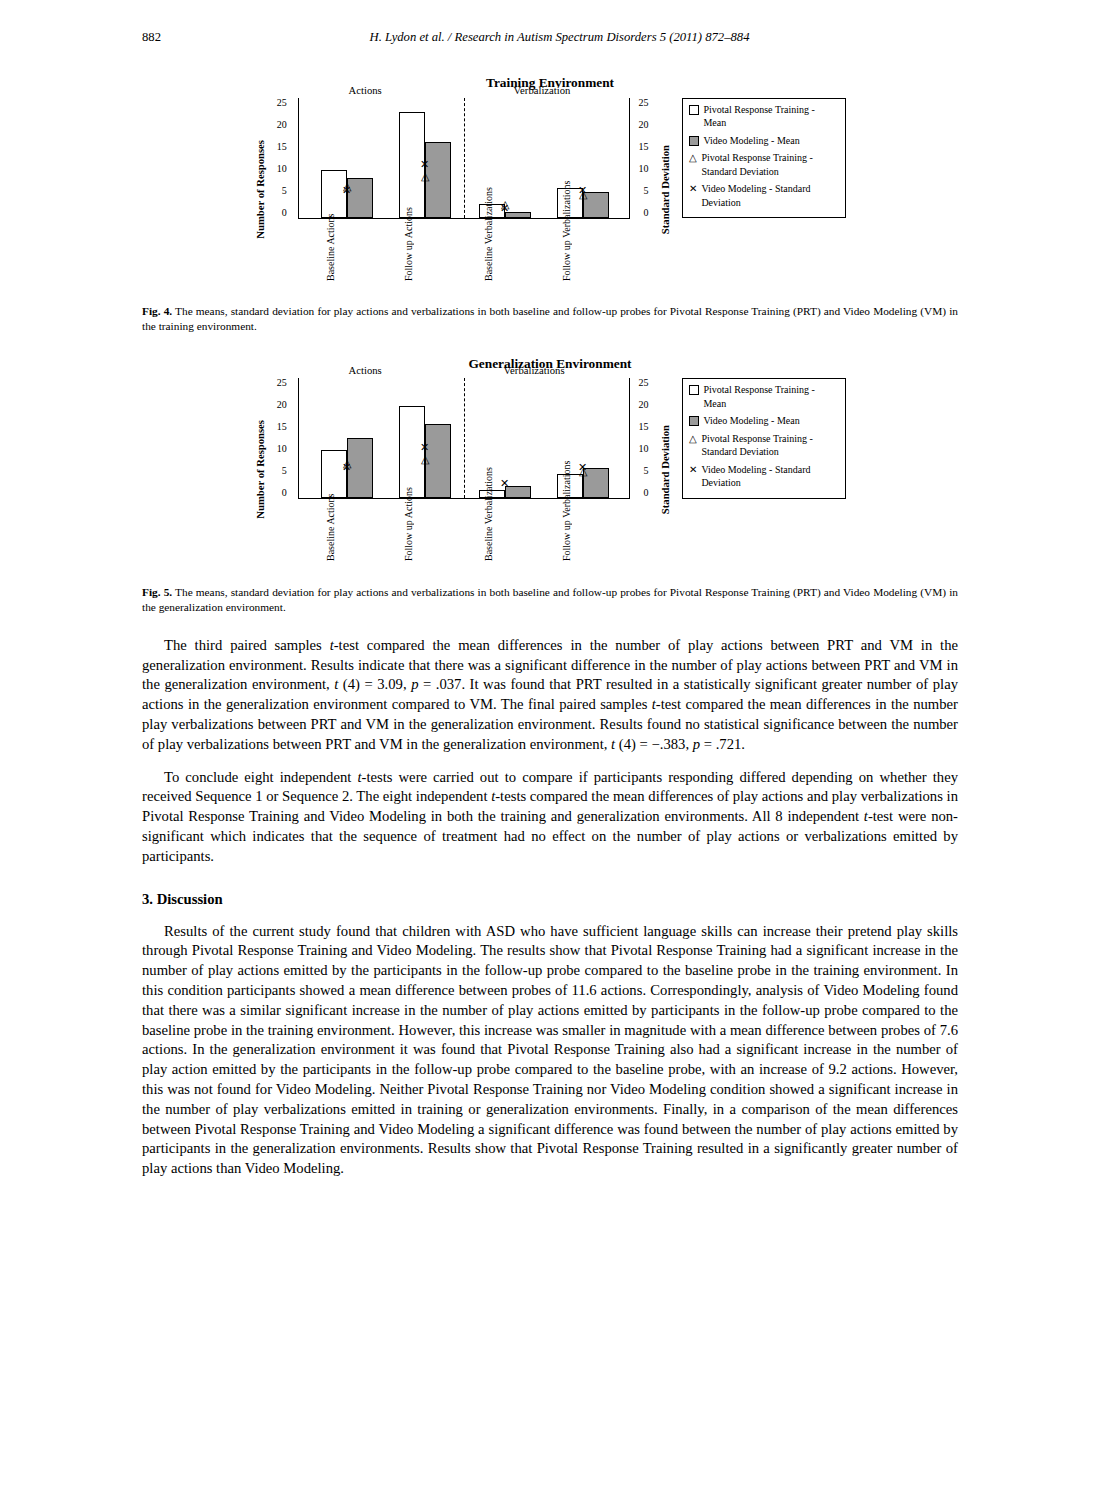882 H. Lydon et al. / Research in Autism Spectrum Disorders 5 (2011) 872–884
Training Environment
Number of Responses
2520151050
Actions Verbalization
△ ✕
△ ✕
△ ✕
△ ✕
Baseline Actions
Follow up Actions
Baseline Verbalizations
Follow up Verbalizations
2520151050
Standard Deviation
Pivotal Response Training - Mean
Video Modeling - Mean
△Pivotal Response Training - Standard Deviation
✕Video Modeling - Standard Deviation
Fig. 4. The means, standard deviation for play actions and verbalizations in both baseline and follow-up probes for Pivotal Response Training (PRT) and Video Modeling (VM) in the training environment.
Generalization Environment
Number of Responses
2520151050
Actions Verbalizations
△ ✕
△ ✕
✕
△ ✕
Baseline Actions
Follow up Actions
Baseline Verbalizations
Follow up Verbalizations
2520151050
Standard Deviation
Pivotal Response Training - Mean
Video Modeling - Mean
△Pivotal Response Training - Standard Deviation
✕Video Modeling - Standard Deviation
Fig. 5. The means, standard deviation for play actions and verbalizations in both baseline and follow-up probes for Pivotal Response Training (PRT) and Video Modeling (VM) in the generalization environment.
The third paired samples t-test compared the mean differences in the number of play actions between PRT and VM in the generalization environment. Results indicate that there was a significant difference in the number of play actions between PRT and VM in the generalization environment, t (4) = 3.09, p = .037. It was found that PRT resulted in a statistically significant greater number of play actions in the generalization environment compared to VM. The final paired samples t-test compared the mean differences in the number play verbalizations between PRT and VM in the generalization environment. Results found no statistical significance between the number of play verbalizations between PRT and VM in the generalization environment, t (4) = −.383, p = .721.
To conclude eight independent t-tests were carried out to compare if participants responding differed depending on whether they received Sequence 1 or Sequence 2. The eight independent t-tests compared the mean differences of play actions and play verbalizations in Pivotal Response Training and Video Modeling in both the training and generalization environments. All 8 independent t-test were non-significant which indicates that the sequence of treatment had no effect on the number of play actions or verbalizations emitted by participants.
3. Discussion
Results of the current study found that children with ASD who have sufficient language skills can increase their pretend play skills through Pivotal Response Training and Video Modeling. The results show that Pivotal Response Training had a significant increase in the number of play actions emitted by the participants in the follow-up probe compared to the baseline probe in the training environment. In this condition participants showed a mean difference between probes of 11.6 actions. Correspondingly, analysis of Video Modeling found that there was a similar significant increase in the number of play actions emitted by participants in the follow-up probe compared to the baseline probe in the training environment. However, this increase was smaller in magnitude with a mean difference between probes of 7.6 actions. In the generalization environment it was found that Pivotal Response Training also had a significant increase in the number of play action emitted by the participants in the follow-up probe compared to the baseline probe, with an increase of 9.2 actions. However, this was not found for Video Modeling. Neither Pivotal Response Training nor Video Modeling condition showed a significant increase in the number of play verbalizations emitted in training or generalization environments. Finally, in a comparison of the mean differences between Pivotal Response Training and Video Modeling a significant difference was found between the number of play actions emitted by participants in the generalization environments. Results show that Pivotal Response Training resulted in a significantly greater number of play actions than Video Modeling.